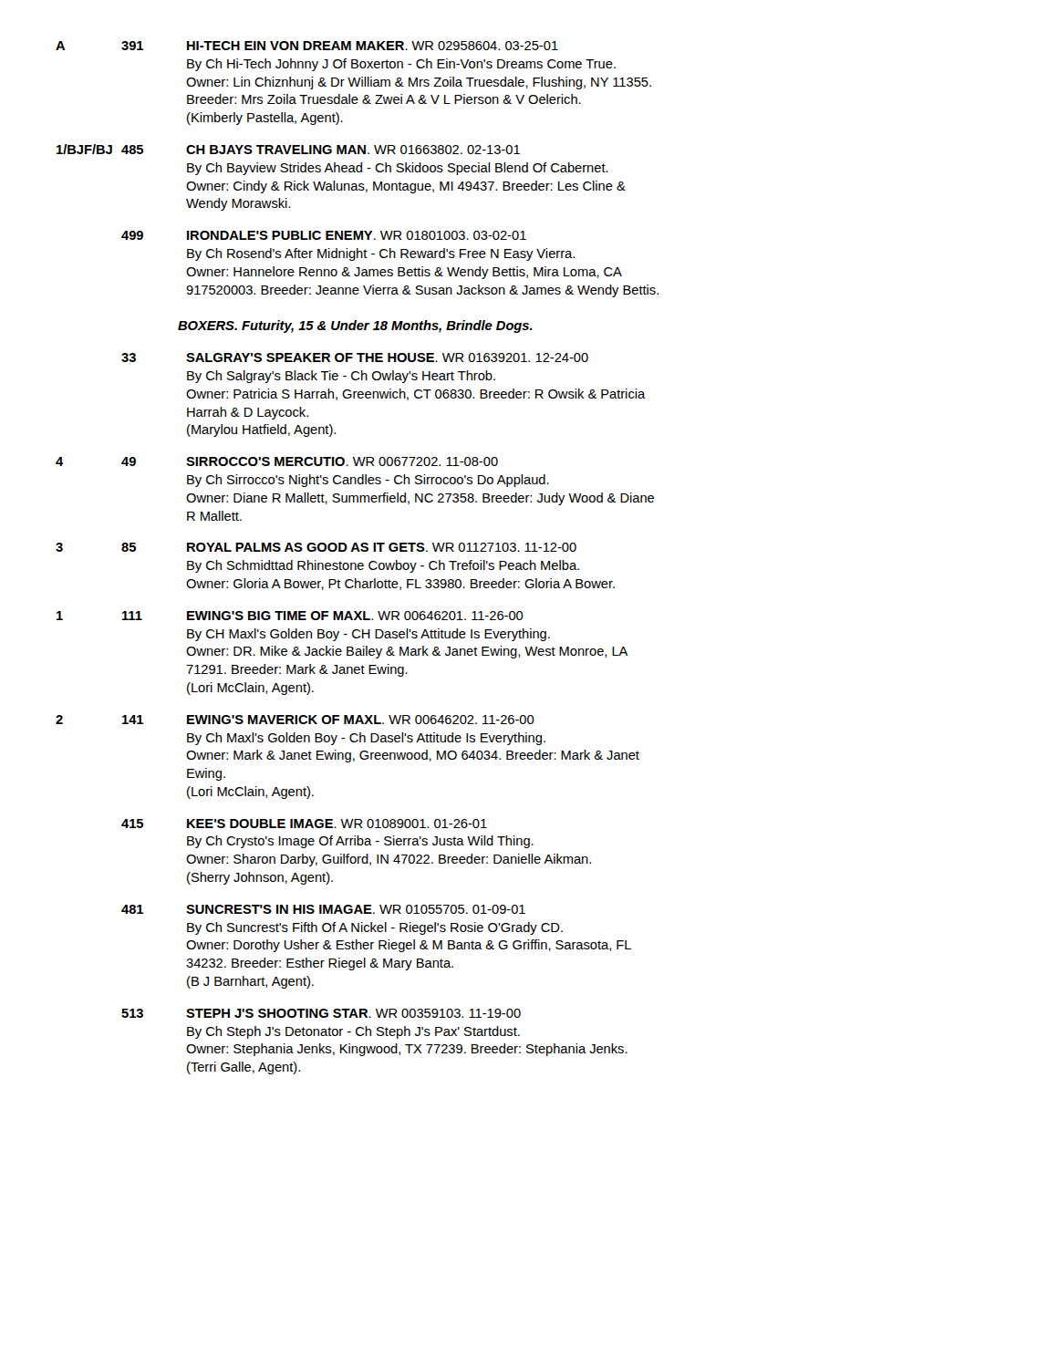| A | 391 | HI-TECH EIN VON DREAM MAKER . WR 02958604. 03-25-01 By Ch Hi-Tech Johnny J Of Boxerton - Ch Ein-Von's Dreams Come True. Owner: Lin Chiznhunj & Dr William & Mrs Zoila Truesdale, Flushing, NY 11355. Breeder: Mrs Zoila Truesdale & Zwei A & V L Pierson & V Oelerich. (Kimberly Pastella, Agent). |
| 1/BJF/BJ | 485 | CH BJAYS TRAVELING MAN . WR 01663802. 02-13-01 By Ch Bayview Strides Ahead - Ch Skidoos Special Blend Of Cabernet. Owner: Cindy & Rick Walunas, Montague, MI 49437. Breeder: Les Cline & Wendy Morawski. |
| | 499 | IRONDALE'S PUBLIC ENEMY . WR 01801003. 03-02-01 By Ch Rosend's After Midnight - Ch Reward's Free N Easy Vierra. Owner: Hannelore Renno & James Bettis & Wendy Bettis, Mira Loma, CA 917520003. Breeder: Jeanne Vierra & Susan Jackson & James & Wendy Bettis. |
| | | BOXERS. Futurity, 15 & Under 18 Months, Brindle Dogs. |
| | 33 | SALGRAY'S SPEAKER OF THE HOUSE . WR 01639201. 12-24-00 By Ch Salgray's Black Tie - Ch Owlay's Heart Throb. Owner: Patricia S Harrah, Greenwich, CT 06830. Breeder: R Owsik & Patricia Harrah & D Laycock. (Marylou Hatfield, Agent). |
| 4 | 49 | SIRROCCO'S MERCUTIO . WR 00677202. 11-08-00 By Ch Sirrocco's Night's Candles - Ch Sirrocoo's Do Applaud. Owner: Diane R Mallett, Summerfield, NC 27358. Breeder: Judy Wood & Diane R Mallett. |
| 3 | 85 | ROYAL PALMS AS GOOD AS IT GETS . WR 01127103. 11-12-00 By Ch Schmidttad Rhinestone Cowboy - Ch Trefoil's Peach Melba. Owner: Gloria A Bower, Pt Charlotte, FL 33980. Breeder: Gloria A Bower. |
| 1 | 111 | EWING'S BIG TIME OF MAXL . WR 00646201. 11-26-00 By CH Maxl's Golden Boy - CH Dasel's Attitude Is Everything. Owner: DR. Mike & Jackie Bailey & Mark & Janet Ewing, West Monroe, LA 71291. Breeder: Mark & Janet Ewing. (Lori McClain, Agent). |
| 2 | 141 | EWING'S MAVERICK OF MAXL . WR 00646202. 11-26-00 By Ch Maxl's Golden Boy - Ch Dasel's Attitude Is Everything. Owner: Mark & Janet Ewing, Greenwood, MO 64034. Breeder: Mark & Janet Ewing. (Lori McClain, Agent). |
| | 415 | KEE'S DOUBLE IMAGE . WR 01089001. 01-26-01 By Ch Crysto's Image Of Arriba - Sierra's Justa Wild Thing. Owner: Sharon Darby, Guilford, IN 47022. Breeder: Danielle Aikman. (Sherry Johnson, Agent). |
| | 481 | SUNCREST'S IN HIS IMAGAE . WR 01055705. 01-09-01 By Ch Suncrest's Fifth Of A Nickel - Riegel's Rosie O'Grady CD. Owner: Dorothy Usher & Esther Riegel & M Banta & G Griffin, Sarasota, FL 34232. Breeder: Esther Riegel & Mary Banta. (B J Barnhart, Agent). |
| | 513 | STEPH J'S SHOOTING STAR . WR 00359103. 11-19-00 By Ch Steph J's Detonator - Ch Steph J's Pax' Startdust. Owner: Stephania Jenks, Kingwood, TX 77239. Breeder: Stephania Jenks. (Terri Galle, Agent). |